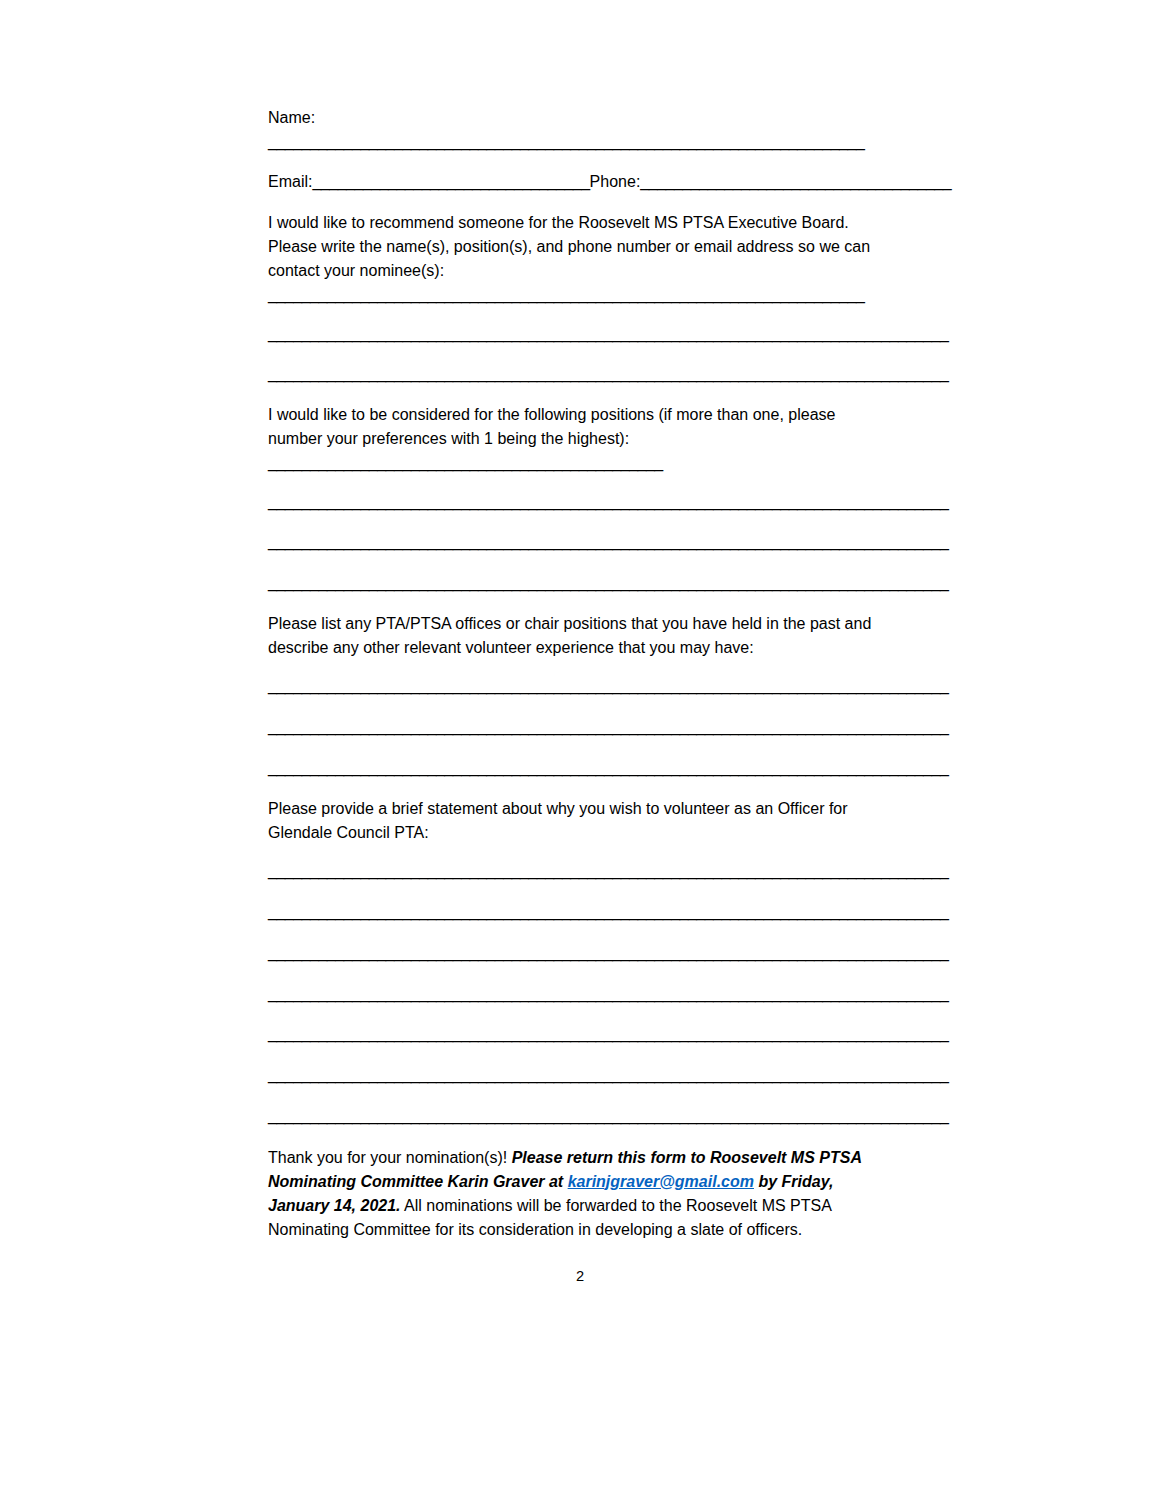Name: _______________________________________________________________________
Email:_________________________________Phone:_____________________________________
I would like to recommend someone for the Roosevelt MS PTSA Executive Board. Please write the name(s), position(s), and phone number or email address so we can contact your nominee(s): _______________________________________________________________________
_________________________________________________________________________________
_________________________________________________________________________________
I would like to be considered for the following positions (if more than one, please number your preferences with 1 being the highest): _______________________________________________
_________________________________________________________________________________
_________________________________________________________________________________
_________________________________________________________________________________
Please list any PTA/PTSA offices or chair positions that you have held in the past and describe any other relevant volunteer experience that you may have:
_________________________________________________________________________________
_________________________________________________________________________________
_________________________________________________________________________________
Please provide a brief statement about why you wish to volunteer as an Officer for Glendale Council PTA:
_________________________________________________________________________________
_________________________________________________________________________________
_________________________________________________________________________________
_________________________________________________________________________________
_________________________________________________________________________________
_________________________________________________________________________________
_________________________________________________________________________________
Thank you for your nomination(s)! Please return this form to Roosevelt MS PTSA Nominating Committee Karin Graver at karinjgraver@gmail.com by Friday, January 14, 2021. All nominations will be forwarded to the Roosevelt MS PTSA Nominating Committee for its consideration in developing a slate of officers.
2